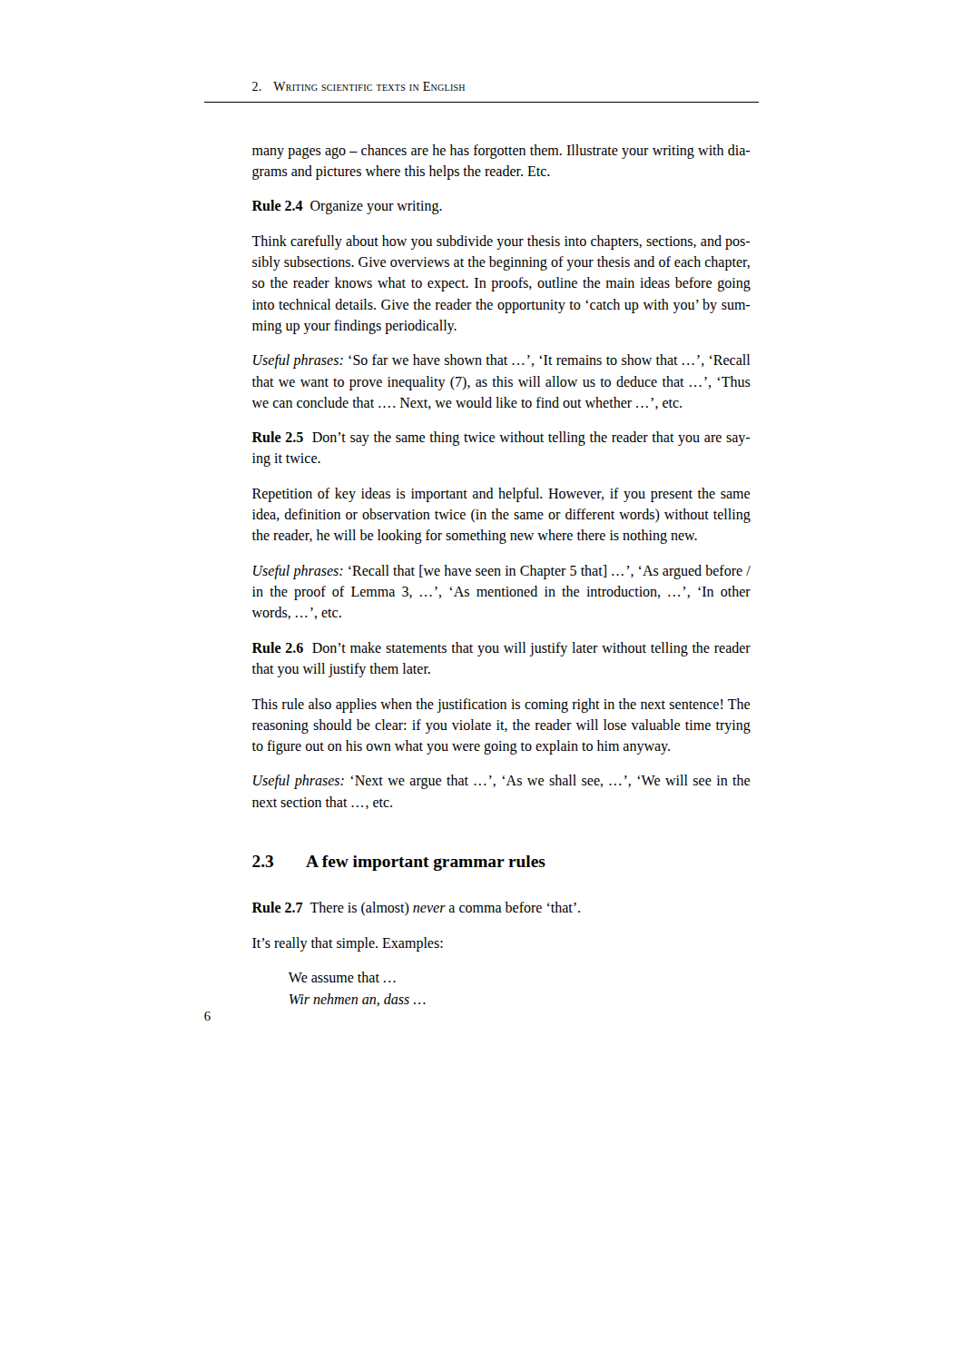2. Writing scientific texts in English
many pages ago – chances are he has forgotten them. Illustrate your writing with diagrams and pictures where this helps the reader. Etc.
Rule 2.4 Organize your writing.
Think carefully about how you subdivide your thesis into chapters, sections, and possibly subsections. Give overviews at the beginning of your thesis and of each chapter, so the reader knows what to expect. In proofs, outline the main ideas before going into technical details. Give the reader the opportunity to ‘catch up with you’ by summing up your findings periodically.
Useful phrases: ‘So far we have shown that . . . ’, ‘It remains to show that . . . ’, ‘Recall that we want to prove inequality (7), as this will allow us to deduce that . . . ’, ‘Thus we can conclude that . . . . Next, we would like to find out whether . . . ’, etc.
Rule 2.5 Don’t say the same thing twice without telling the reader that you are saying it twice.
Repetition of key ideas is important and helpful. However, if you present the same idea, definition or observation twice (in the same or different words) without telling the reader, he will be looking for something new where there is nothing new.
Useful phrases: ‘Recall that [we have seen in Chapter 5 that] . . . ’, ‘As argued before / in the proof of Lemma 3, . . . ’, ‘As mentioned in the introduction, . . . ’, ‘In other words, . . . ’, etc.
Rule 2.6 Don’t make statements that you will justify later without telling the reader that you will justify them later.
This rule also applies when the justification is coming right in the next sentence! The reasoning should be clear: if you violate it, the reader will lose valuable time trying to figure out on his own what you were going to explain to him anyway.
Useful phrases: ‘Next we argue that . . . ’, ‘As we shall see, . . . ’, ‘We will see in the next section that . . . , etc.
2.3 A few important grammar rules
Rule 2.7 There is (almost) never a comma before ‘that’.
It’s really that simple. Examples:
We assume that . . .
Wir nehmen an, dass . . .
6